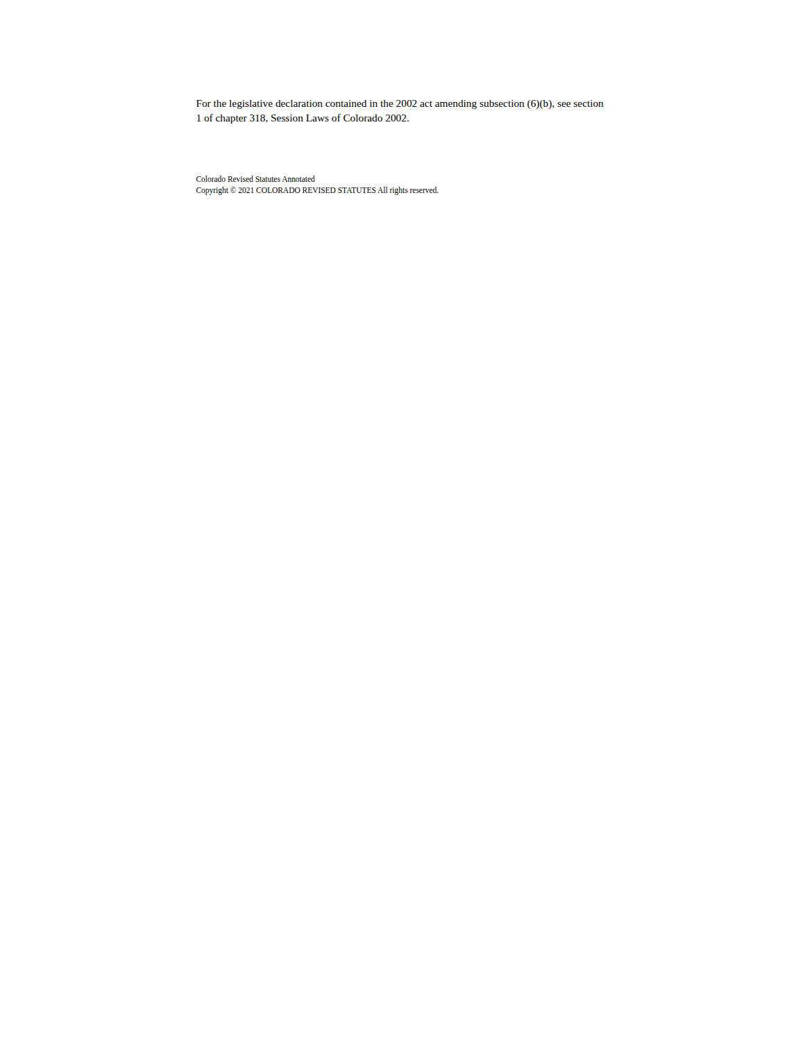For the legislative declaration contained in the 2002 act amending subsection (6)(b), see section 1 of chapter 318, Session Laws of Colorado 2002.
Colorado Revised Statutes Annotated
Copyright © 2021 COLORADO REVISED STATUTES All rights reserved.